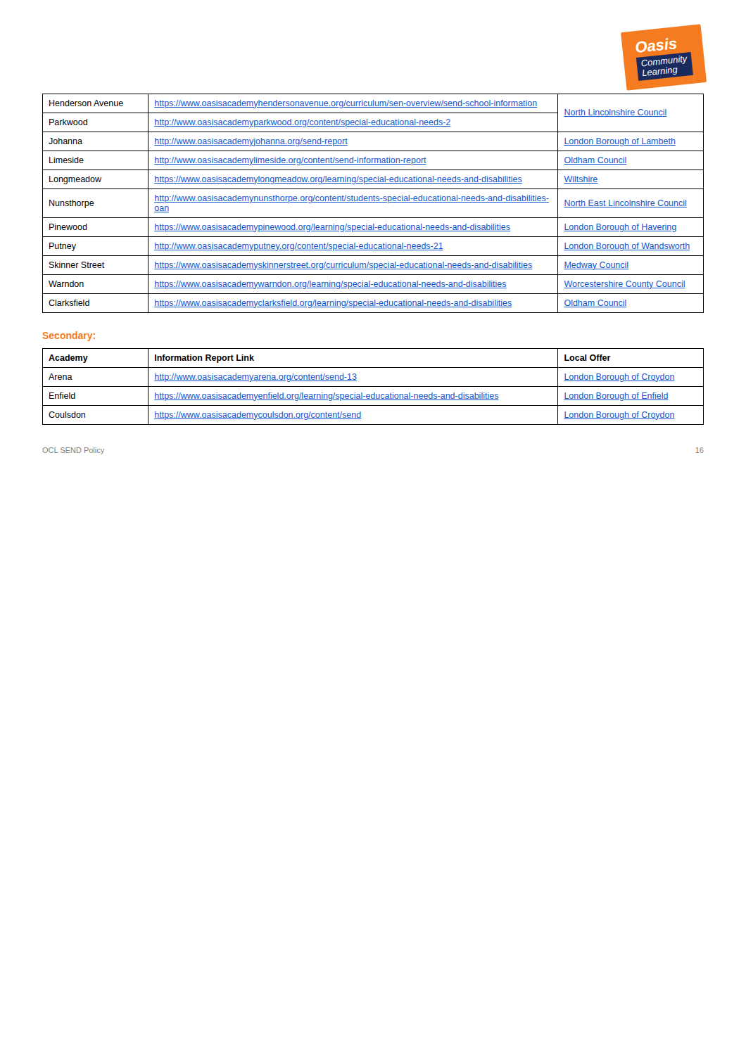Oasis Community
Learning
| Henderson Avenue | https://www.oasisacademyhendersonavenue.org/curriculum/sen-overview/send-school-information | North Lincolnshire Council |
| Parkwood | http://www.oasisacademyparkwood.org/content/special-educational-needs-2 |
| Johanna | http://www.oasisacademyjohanna.org/send-report | London Borough of Lambeth |
| Limeside | http://www.oasisacademylimeside.org/content/send-information-report | Oldham Council |
| Longmeadow | https://www.oasisacademylongmeadow.org/learning/special-educational-needs-and-disabilities | Wiltshire |
| Nunsthorpe | http://www.oasisacademynunsthorpe.org/content/students-special-educational-needs-and-disabilities-oan | North East Lincolnshire Council |
| Pinewood | https://www.oasisacademypinewood.org/learning/special-educational-needs-and-disabilities | London Borough of Havering |
| Putney | http://www.oasisacademyputney.org/content/special-educational-needs-21 | London Borough of Wandsworth |
| Skinner Street | https://www.oasisacademyskinnerstreet.org/curriculum/special-educational-needs-and-disabilities | Medway Council |
| Warndon | https://www.oasisacademywarndon.org/learning/special-educational-needs-and-disabilities | Worcestershire County Council |
| Clarksfield | https://www.oasisacademyclarksfield.org/learning/special-educational-needs-and-disabilities | Oldham Council |
Secondary:
| Academy | Information Report Link | Local Offer |
| --- | --- | --- |
| Arena | http://www.oasisacademyarena.org/content/send-13 | London Borough of Croydon |
| Enfield | https://www.oasisacademyenfield.org/learning/special-educational-needs-and-disabilities | London Borough of Enfield |
| Coulsdon | https://www.oasisacademycoulsdon.org/content/send | London Borough of Croydon |
OCL SEND Policy 16